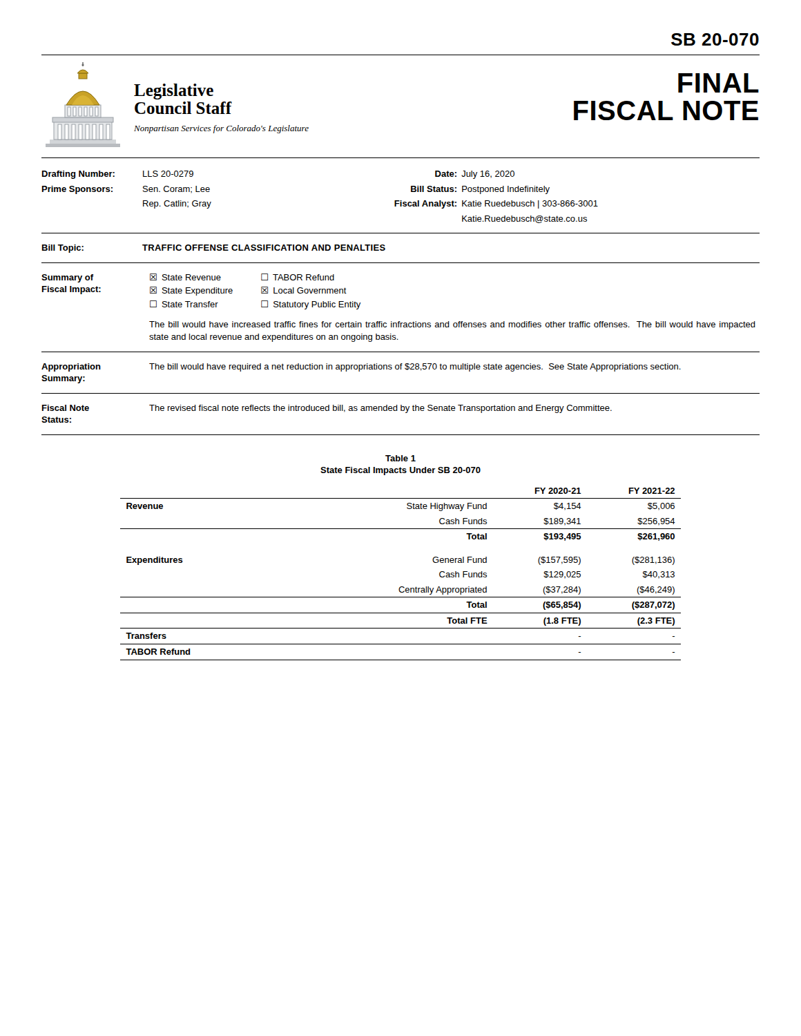SB 20-070
Legislative
Council Staff
Nonpartisan Services for Colorado's Legislature
FINAL
FISCAL NOTE
| Drafting Number: | LLS 20-0279 | Date: | July 16, 2020 |
| Prime Sponsors: | Sen. Coram; Lee | Bill Status: | Postponed Indefinitely |
| | Rep. Catlin; Gray | Fiscal Analyst: | Katie Ruedebusch / 303-866-3001 |
| | | | Katie.Ruedebusch@state.co.us |
| Bill Topic: | TRAFFIC OFFENSE CLASSIFICATION AND PENALTIES |
| Summary of Fiscal Impact: | ☒ State Revenue ☒ State Expenditure ☐ State Transfer ☐ TABOR Refund ☒ Local Government ☐ Statutory Public Entity The bill would have increased traffic fines for certain traffic infractions and offenses and modifies other traffic offenses. The bill would have impacted state and local revenue and expenditures on an ongoing basis. |
| Appropriation Summary: | The bill would have required a net reduction in appropriations of $28,570 to multiple state agencies. See State Appropriations section. |
| Fiscal Note Status: | The revised fiscal note reflects the introduced bill, as amended by the Senate Transportation and Energy Committee. |
Table 1
State Fiscal Impacts Under SB 20-070
| | | FY 2020-21 | FY 2021-22 |
| --- | --- | --- | --- |
| Revenue | State Highway Fund | $4,154 | $5,006 |
| | Cash Funds | $189,341 | $256,954 |
| | Total | $193,495 | $261,960 |
| Expenditures | General Fund | ($157,595) | ($281,136) |
| | Cash Funds | $129,025 | $40,313 |
| | Centrally Appropriated | ($37,284) | ($46,249) |
| | Total | ($65,854) | ($287,072) |
| | Total FTE | (1.8 FTE) | (2.3 FTE) |
| Transfers | | - | - |
| TABOR Refund | | - | - |